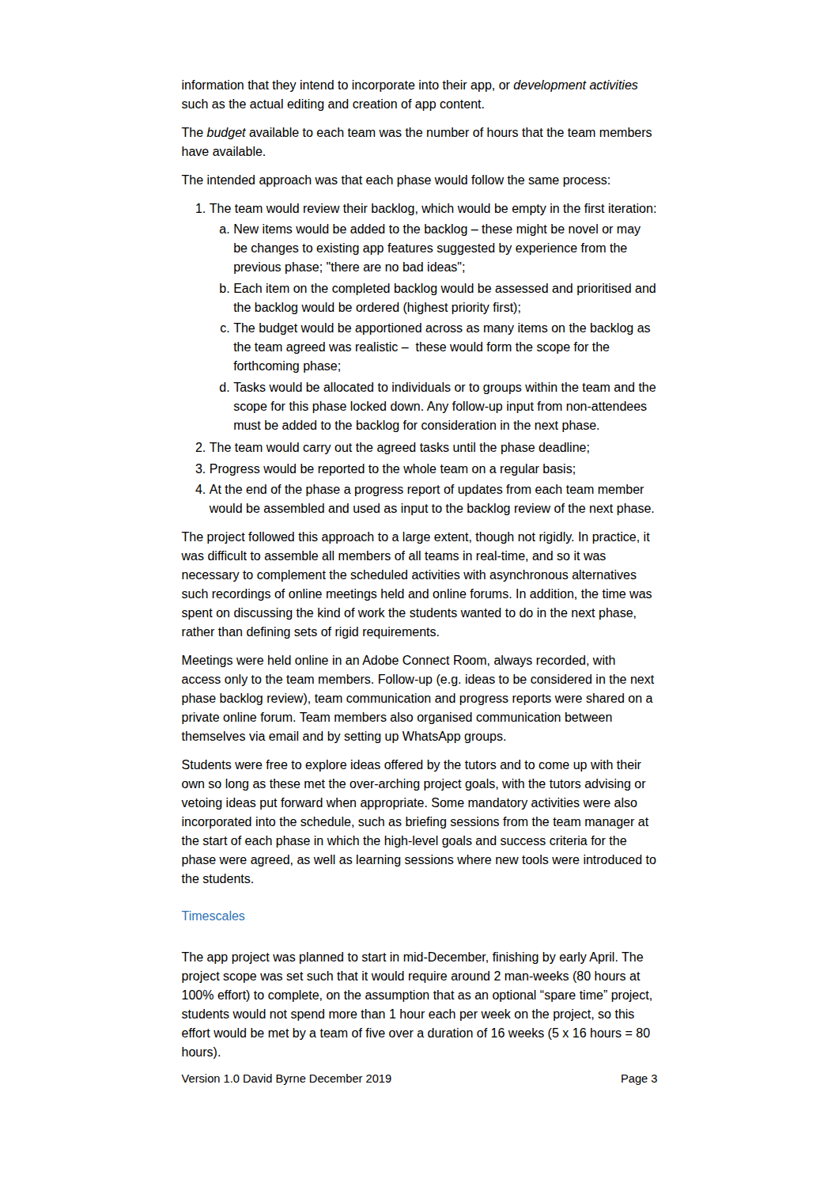information that they intend to incorporate into their app, or development activities such as the actual editing and creation of app content.
The budget available to each team was the number of hours that the team members have available.
The intended approach was that each phase would follow the same process:
The team would review their backlog, which would be empty in the first iteration:
New items would be added to the backlog – these might be novel or may be changes to existing app features suggested by experience from the previous phase; "there are no bad ideas";
Each item on the completed backlog would be assessed and prioritised and the backlog would be ordered (highest priority first);
The budget would be apportioned across as many items on the backlog as the team agreed was realistic – these would form the scope for the forthcoming phase;
Tasks would be allocated to individuals or to groups within the team and the scope for this phase locked down. Any follow-up input from non-attendees must be added to the backlog for consideration in the next phase.
The team would carry out the agreed tasks until the phase deadline;
Progress would be reported to the whole team on a regular basis;
At the end of the phase a progress report of updates from each team member would be assembled and used as input to the backlog review of the next phase.
The project followed this approach to a large extent, though not rigidly. In practice, it was difficult to assemble all members of all teams in real-time, and so it was necessary to complement the scheduled activities with asynchronous alternatives such recordings of online meetings held and online forums. In addition, the time was spent on discussing the kind of work the students wanted to do in the next phase, rather than defining sets of rigid requirements.
Meetings were held online in an Adobe Connect Room, always recorded, with access only to the team members. Follow-up (e.g. ideas to be considered in the next phase backlog review), team communication and progress reports were shared on a private online forum. Team members also organised communication between themselves via email and by setting up WhatsApp groups.
Students were free to explore ideas offered by the tutors and to come up with their own so long as these met the over-arching project goals, with the tutors advising or vetoing ideas put forward when appropriate. Some mandatory activities were also incorporated into the schedule, such as briefing sessions from the team manager at the start of each phase in which the high-level goals and success criteria for the phase were agreed, as well as learning sessions where new tools were introduced to the students.
Timescales
The app project was planned to start in mid-December, finishing by early April. The project scope was set such that it would require around 2 man-weeks (80 hours at 100% effort) to complete, on the assumption that as an optional “spare time” project, students would not spend more than 1 hour each per week on the project, so this effort would be met by a team of five over a duration of 16 weeks (5 x 16 hours = 80 hours).
Version 1.0 David Byrne December 2019 Page 3